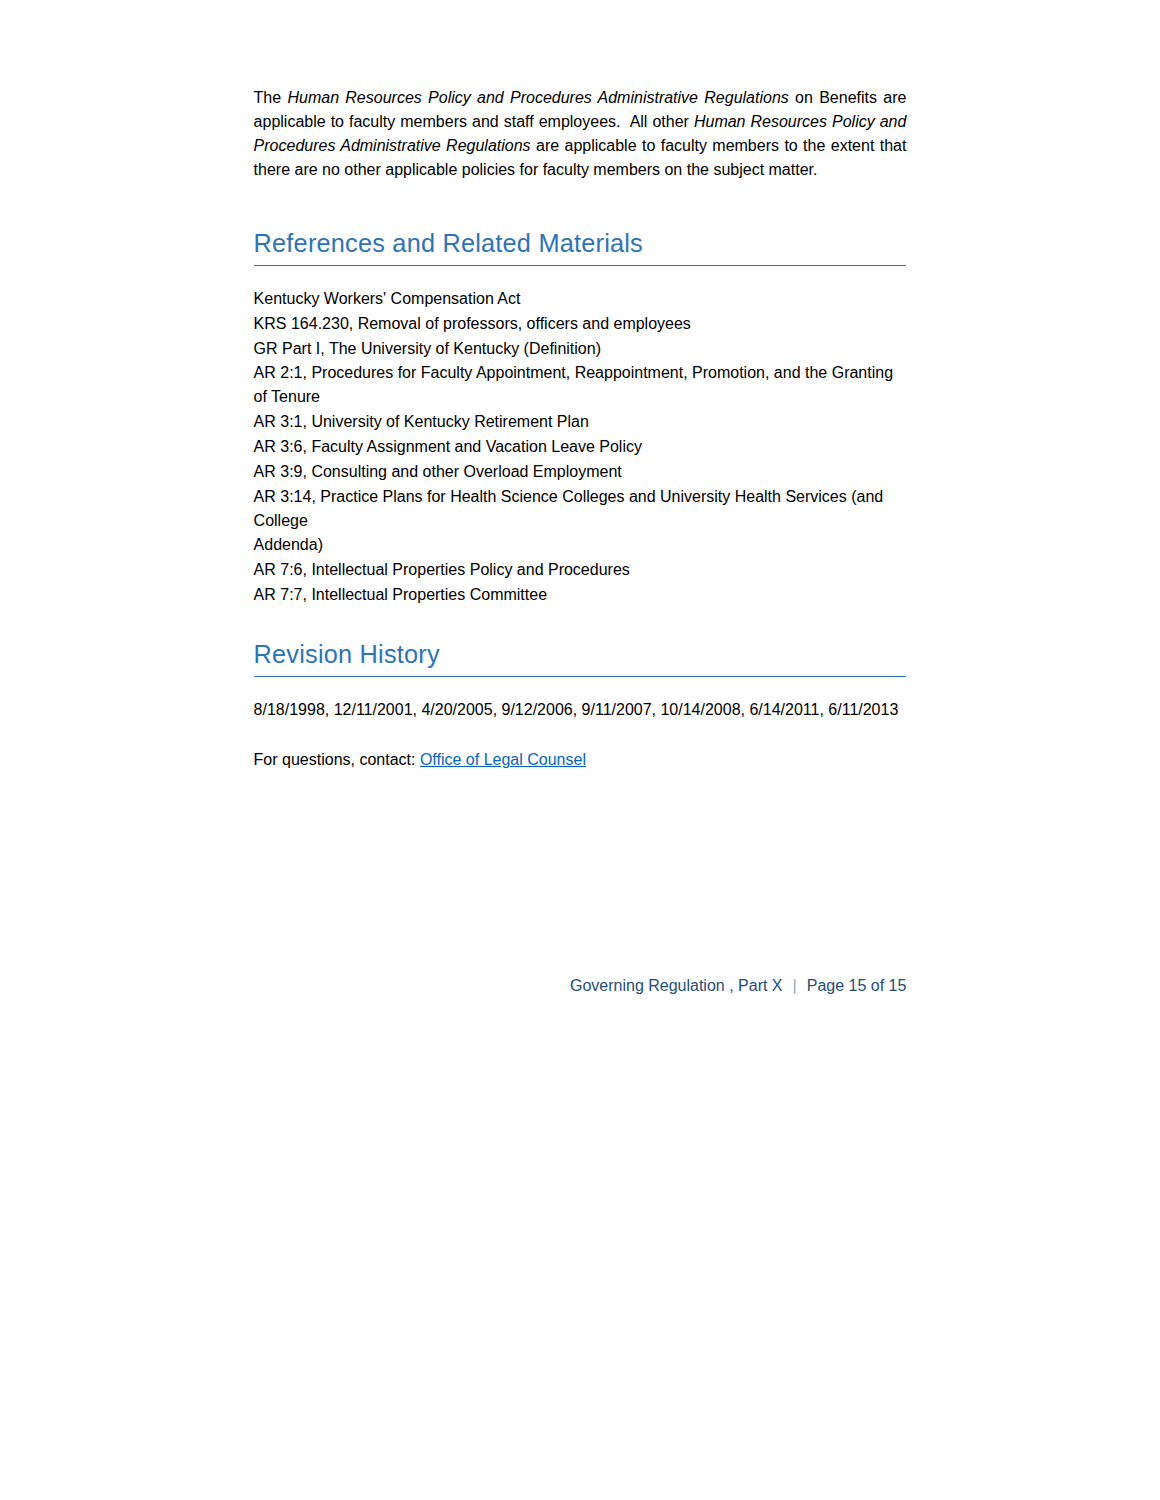The Human Resources Policy and Procedures Administrative Regulations on Benefits are applicable to faculty members and staff employees. All other Human Resources Policy and Procedures Administrative Regulations are applicable to faculty members to the extent that there are no other applicable policies for faculty members on the subject matter.
References and Related Materials
Kentucky Workers' Compensation Act
KRS 164.230, Removal of professors, officers and employees
GR Part I, The University of Kentucky (Definition)
AR 2:1, Procedures for Faculty Appointment, Reappointment, Promotion, and the Granting of Tenure
AR 3:1, University of Kentucky Retirement Plan
AR 3:6, Faculty Assignment and Vacation Leave Policy
AR 3:9, Consulting and other Overload Employment
AR 3:14, Practice Plans for Health Science Colleges and University Health Services (and College
Addenda)
AR 7:6, Intellectual Properties Policy and Procedures
AR 7:7, Intellectual Properties Committee
Revision History
8/18/1998, 12/11/2001, 4/20/2005, 9/12/2006, 9/11/2007, 10/14/2008, 6/14/2011, 6/11/2013
For questions, contact: Office of Legal Counsel
Governing Regulation , Part X | Page 15 of 15